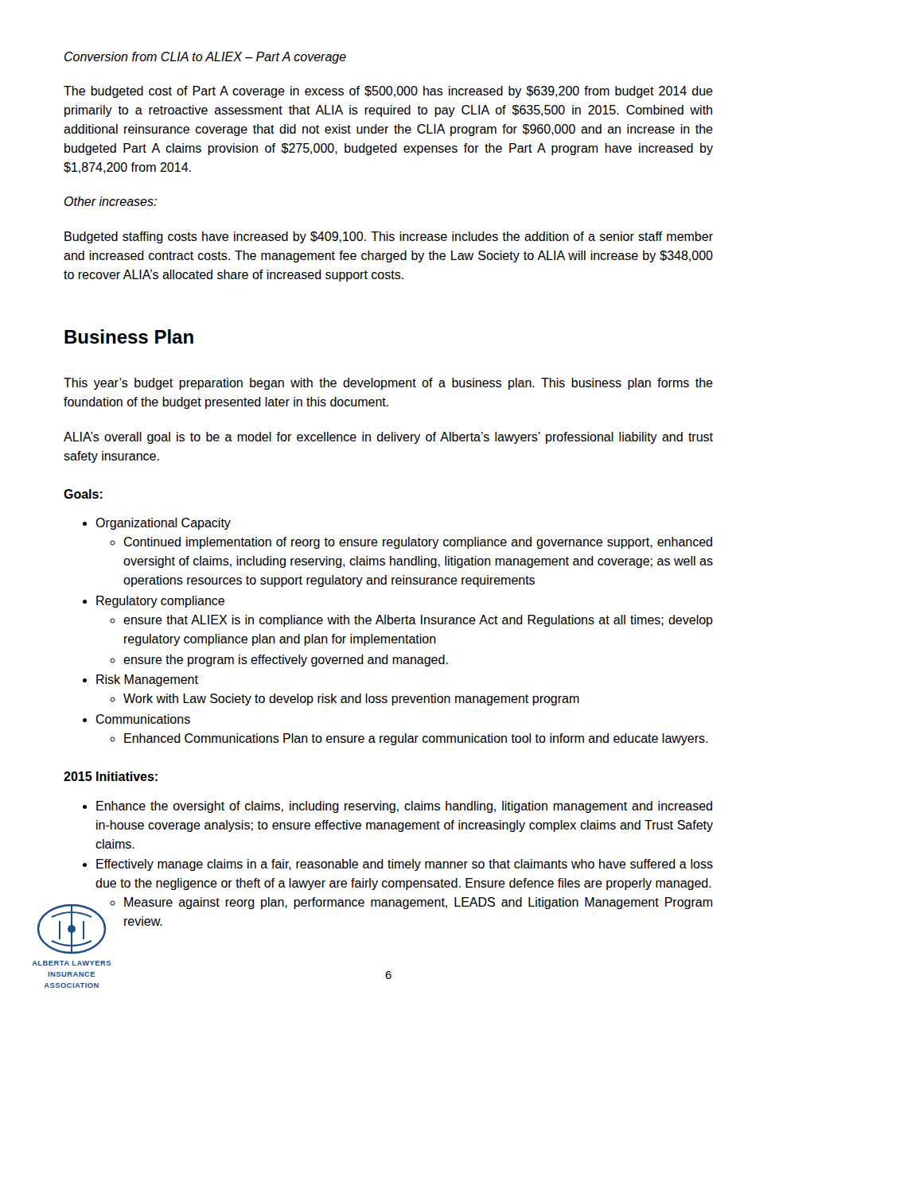Conversion from CLIA to ALIEX – Part A coverage
The budgeted cost of Part A coverage in excess of $500,000 has increased by $639,200 from budget 2014 due primarily to a retroactive assessment that ALIA is required to pay CLIA of $635,500 in 2015. Combined with additional reinsurance coverage that did not exist under the CLIA program for $960,000 and an increase in the budgeted Part A claims provision of $275,000, budgeted expenses for the Part A program have increased by $1,874,200 from 2014.
Other increases:
Budgeted staffing costs have increased by $409,100. This increase includes the addition of a senior staff member and increased contract costs. The management fee charged by the Law Society to ALIA will increase by $348,000 to recover ALIA’s allocated share of increased support costs.
Business Plan
This year’s budget preparation began with the development of a business plan. This business plan forms the foundation of the budget presented later in this document.
ALIA’s overall goal is to be a model for excellence in delivery of Alberta’s lawyers’ professional liability and trust safety insurance.
Goals:
Organizational Capacity
Continued implementation of reorg to ensure regulatory compliance and governance support, enhanced oversight of claims, including reserving, claims handling, litigation management and coverage; as well as operations resources to support regulatory and reinsurance requirements
Regulatory compliance
ensure that ALIEX is in compliance with the Alberta Insurance Act and Regulations at all times; develop regulatory compliance plan and plan for implementation
ensure the program is effectively governed and managed.
Risk Management
Work with Law Society to develop risk and loss prevention management program
Communications
Enhanced Communications Plan to ensure a regular communication tool to inform and educate lawyers.
2015 Initiatives:
Enhance the oversight of claims, including reserving, claims handling, litigation management and increased in-house coverage analysis; to ensure effective management of increasingly complex claims and Trust Safety claims.
Effectively manage claims in a fair, reasonable and timely manner so that claimants who have suffered a loss due to the negligence or theft of a lawyer are fairly compensated. Ensure defence files are properly managed.
Measure against reorg plan, performance management, LEADS and Litigation Management Program review.
6
ALBERTA LAWYERS
INSURANCE ASSOCIATION